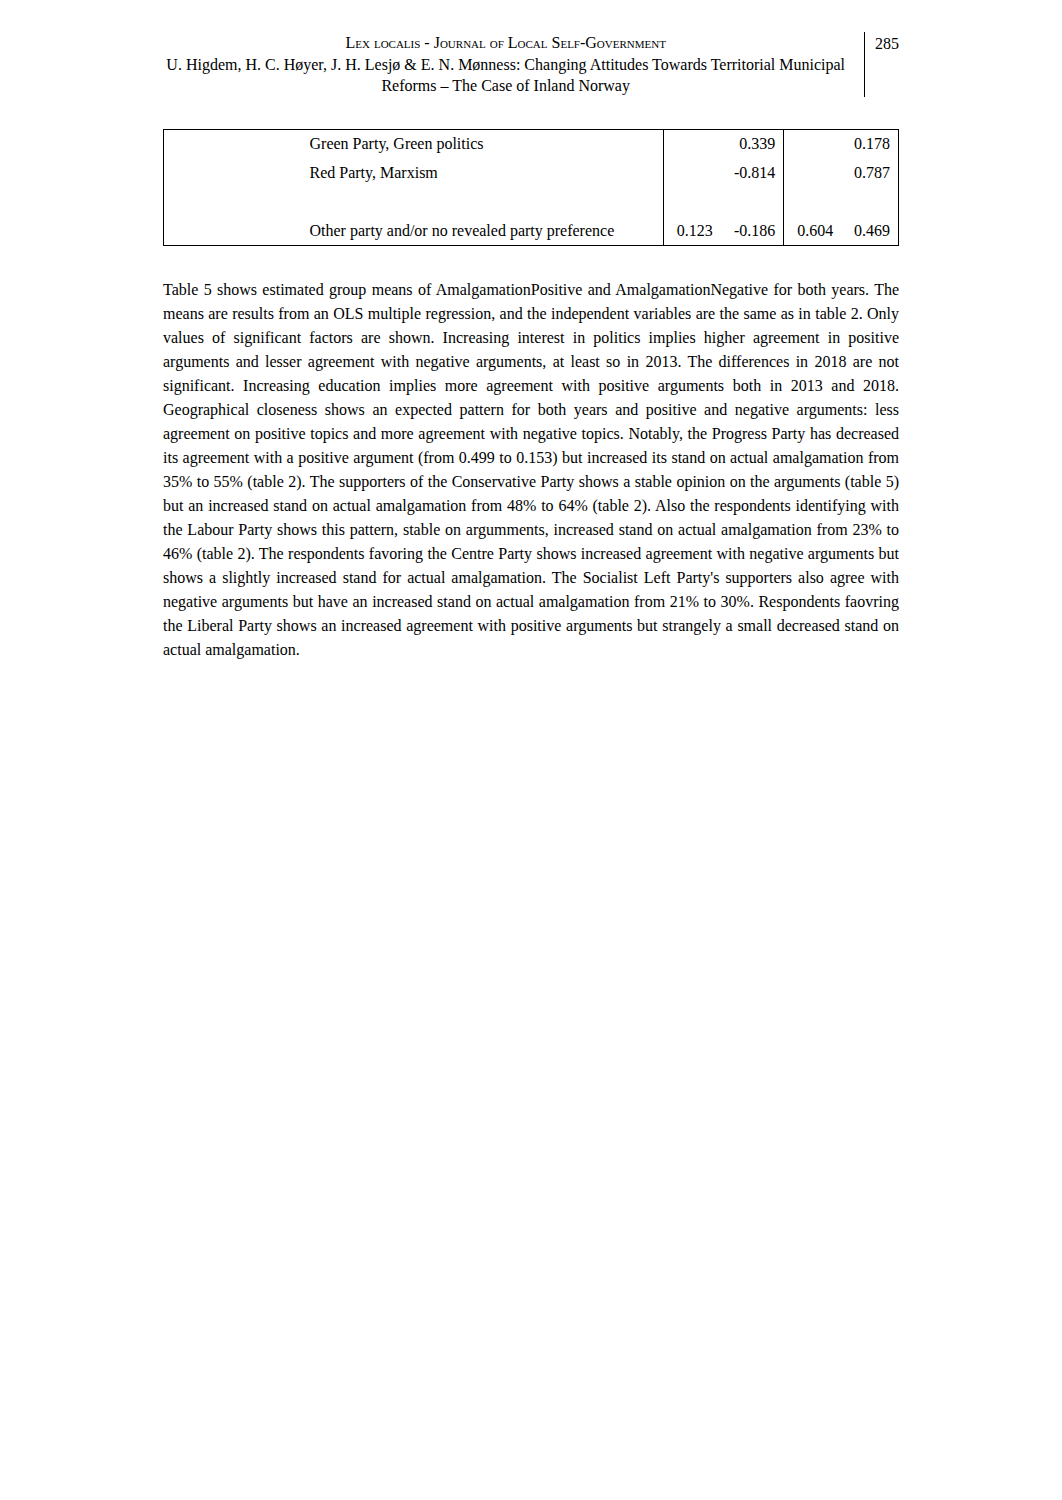Lex localis - Journal of Local Self-Government
U. Higdem, H. C. Høyer, J. H. Lesjø & E. N. Mønness: Changing Attitudes Towards Territorial Municipal Reforms – The Case of Inland Norway
285
| | Green Party, Green politics | | 0.339 | | 0.178 |
| | Red Party, Marxism | | -0.814 | | 0.787 |
| | Other party and/or no revealed party preference | 0.123 | -0.186 | 0.604 | 0.469 |
Table 5 shows estimated group means of AmalgamationPositive and AmalgamationNegative for both years. The means are results from an OLS multiple regression, and the independent variables are the same as in table 2. Only values of significant factors are shown. Increasing interest in politics implies higher agreement in positive arguments and lesser agreement with negative arguments, at least so in 2013. The differences in 2018 are not significant. Increasing education implies more agreement with positive arguments both in 2013 and 2018. Geographical closeness shows an expected pattern for both years and positive and negative arguments: less agreement on positive topics and more agreement with negative topics. Notably, the Progress Party has decreased its agreement with a positive argument (from 0.499 to 0.153) but increased its stand on actual amalgamation from 35% to 55% (table 2). The supporters of the Conservative Party shows a stable opinion on the arguments (table 5) but an increased stand on actual amalgamation from 48% to 64% (table 2). Also the respondents identifying with the Labour Party shows this pattern, stable on argumments, increased stand on actual amalgamation from 23% to 46% (table 2). The respondents favoring the Centre Party shows increased agreement with negative arguments but shows a slightly increased stand for actual amalgamation. The Socialist Left Party's supporters also agree with negative arguments but have an increased stand on actual amalgamation from 21% to 30%. Respondents faovring the Liberal Party shows an increased agreement with positive arguments but strangely a small decreased stand on actual amalgamation.